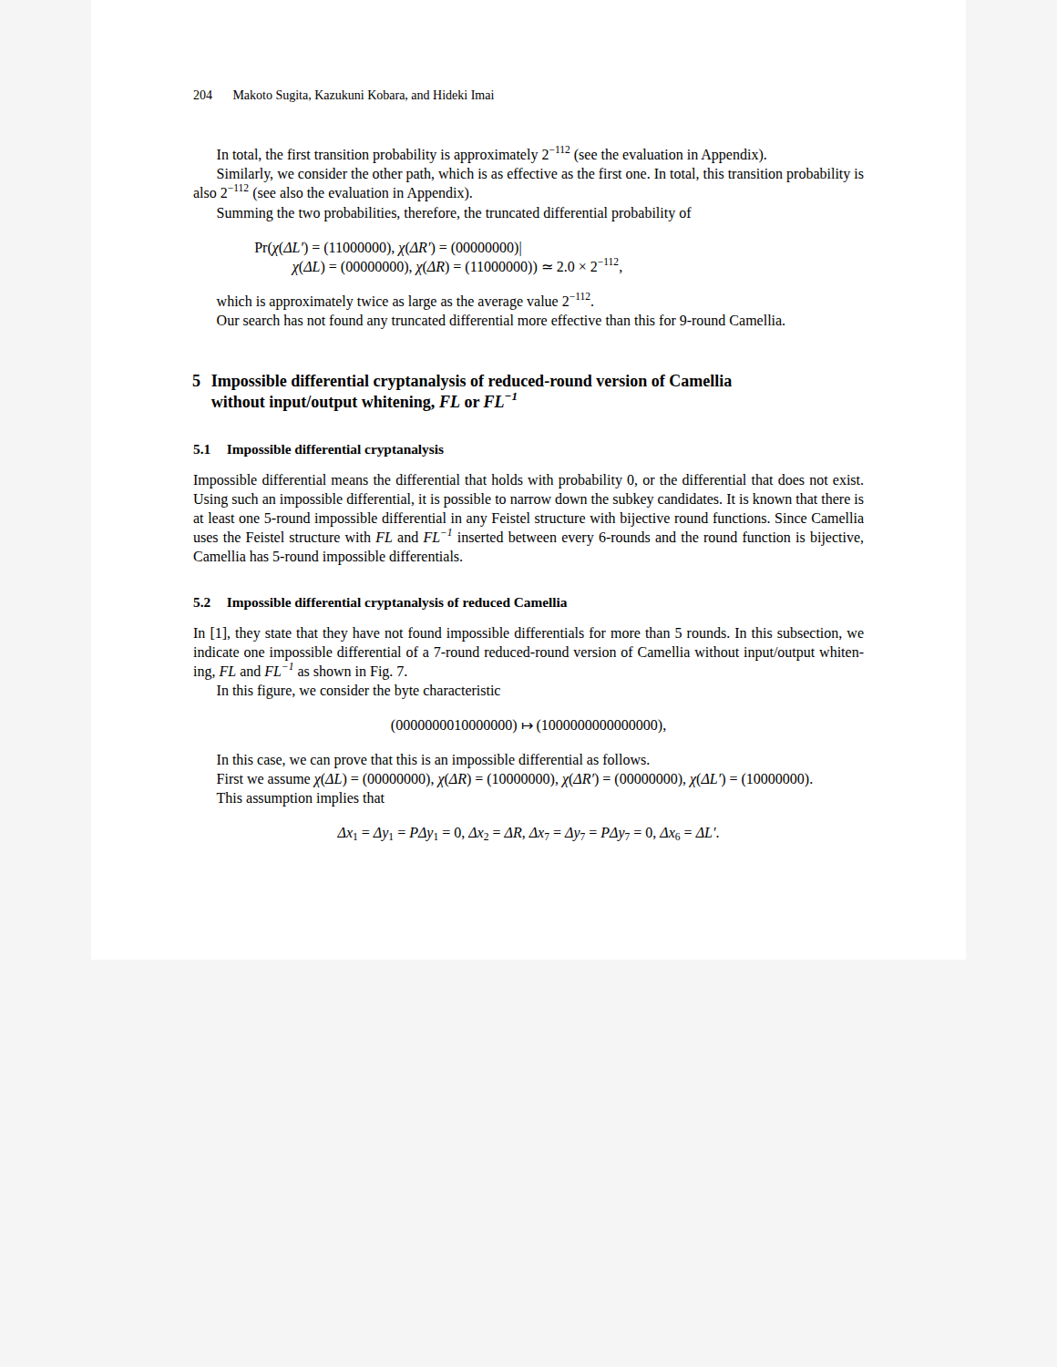204 Makoto Sugita, Kazukuni Kobara, and Hideki Imai
In total, the first transition probability is approximately 2−112 (see the evaluation in Appendix).
Similarly, we consider the other path, which is as effective as the first one. In total, this transition probability is also 2−112 (see also the evaluation in Appendix).
Summing the two probabilities, therefore, the truncated differential probability of
Pr(χ(ΔL′) = (11000000), χ(ΔR′) = (00000000)| χ(ΔL) = (00000000), χ(ΔR) = (11000000)) ≃ 2.0 × 2−112,
which is approximately twice as large as the average value 2−112.
Our search has not found any truncated differential more effective than this for 9-round Camellia.
5 Impossible differential cryptanalysis of reduced-round version of Camellia without input/output whitening, FL or FL−1
5.1 Impossible differential cryptanalysis
Impossible differential means the differential that holds with probability 0, or the differential that does not exist. Using such an impossible differential, it is possible to narrow down the subkey candidates. It is known that there is at least one 5-round impossible differential in any Feistel structure with bijective round functions. Since Camellia uses the Feistel structure with FL and FL−1 inserted between every 6-rounds and the round function is bijective, Camellia has 5-round impossible differentials.
5.2 Impossible differential cryptanalysis of reduced Camellia
In [1], they state that they have not found impossible differentials for more than 5 rounds. In this subsection, we indicate one impossible differential of a 7-round reduced-round version of Camellia without input/output whitening, FL and FL−1 as shown in Fig. 7.
In this figure, we consider the byte characteristic
(0000000010000000) ↦ (1000000000000000),
In this case, we can prove that this is an impossible differential as follows.
First we assume χ(ΔL) = (00000000), χ(ΔR) = (10000000), χ(ΔR′) = (00000000), χ(ΔL′) = (10000000).
This assumption implies that
Δx1 = Δy1 = PΔy1 = 0, Δx2 = ΔR, Δx7 = Δy7 = PΔy7 = 0, Δx6 = ΔL′.